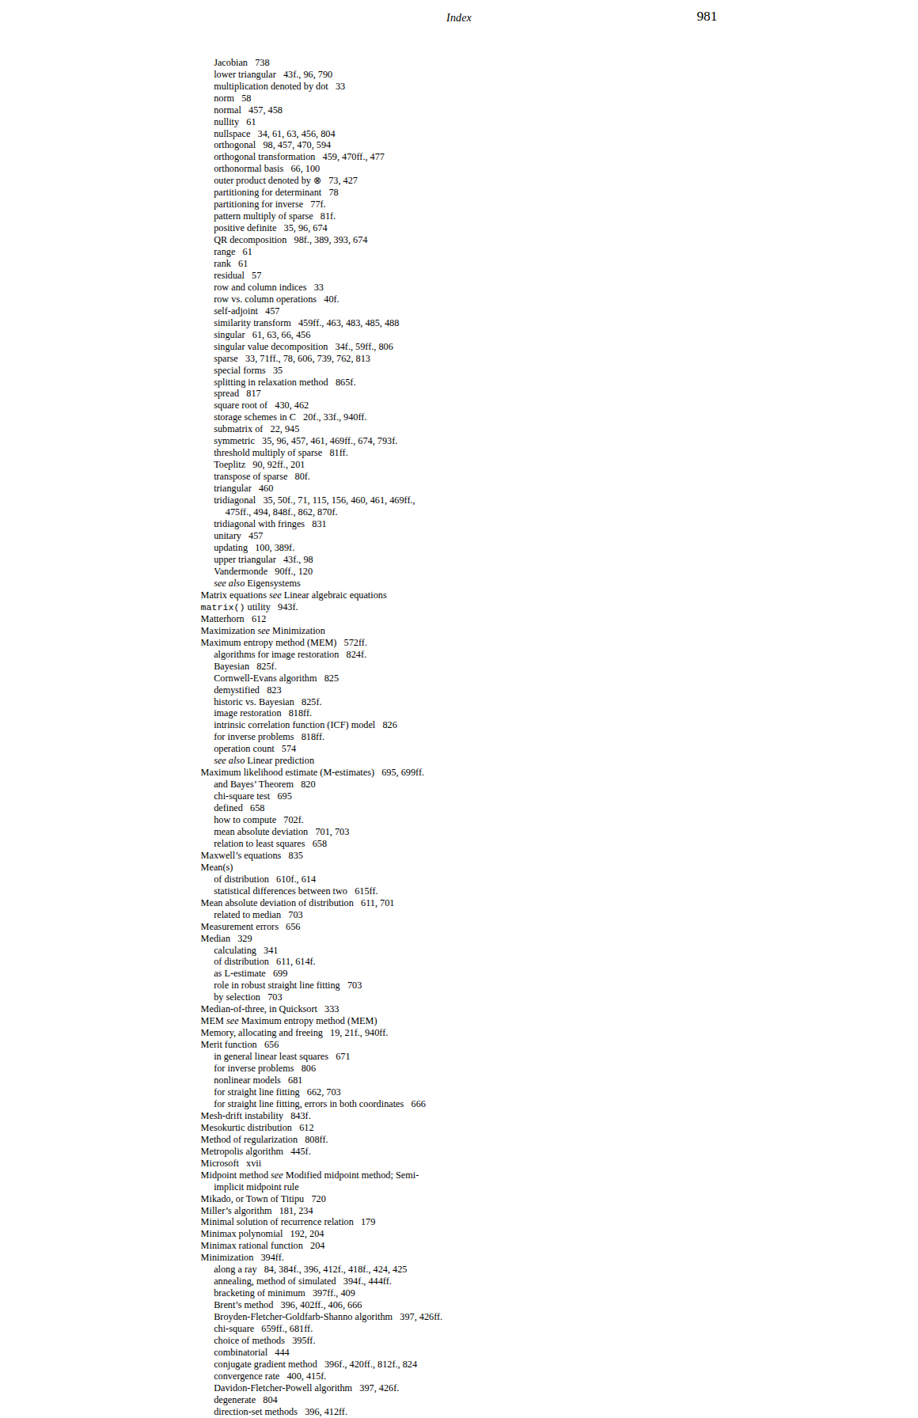Index 981
Jacobian 738
lower triangular 43f., 96, 790
multiplication denoted by dot 33
norm 58
normal 457, 458
nullity 61
nullspace 34, 61, 63, 456, 804
orthogonal 98, 457, 470, 594
orthogonal transformation 459, 470ff., 477
orthonormal basis 66, 100
outer product denoted by ⊗ 73, 427
partitioning for determinant 78
partitioning for inverse 77f.
pattern multiply of sparse 81f.
positive definite 35, 96, 674
QR decomposition 98f., 389, 393, 674
range 61
rank 61
residual 57
row and column indices 33
row vs. column operations 40f.
self-adjoint 457
similarity transform 459ff., 463, 483, 485, 488
singular 61, 63, 66, 456
singular value decomposition 34f., 59ff., 806
sparse 33, 71ff., 78, 606, 739, 762, 813
special forms 35
splitting in relaxation method 865f.
spread 817
square root of 430, 462
storage schemes in C 20f., 33f., 940ff.
submatrix of 22, 945
symmetric 35, 96, 457, 461, 469ff., 674, 793f.
threshold multiply of sparse 81ff.
Toeplitz 90, 92ff., 201
transpose of sparse 80f.
triangular 460
tridiagonal 35, 50f., 71, 115, 156, 460, 461, 469ff., 475ff., 494, 848f., 862, 870f.
tridiagonal with fringes 831
unitary 457
updating 100, 389f.
upper triangular 43f., 98
Vandermonde 90ff., 120
see also Eigensystems
Matrix equations see Linear algebraic equations
matrix() utility 943f.
Matterhorn 612
Maximization see Minimization
Maximum entropy method (MEM) 572ff.
algorithms for image restoration 824f.
Bayesian 825f.
Cornwell-Evans algorithm 825
demystified 823
historic vs. Bayesian 825f.
image restoration 818ff.
intrinsic correlation function (ICF) model 826
for inverse problems 818ff.
operation count 574
see also Linear prediction
Maximum likelihood estimate (M-estimates) 695, 699ff.
and Bayes’ Theorem 820
chi-square test 695
defined 658
how to compute 702f.
mean absolute deviation 701, 703
relation to least squares 658
Maxwell’s equations 835
Mean(s)
of distribution 610f., 614
statistical differences between two 615ff.
Mean absolute deviation of distribution 611, 701
related to median 703
Measurement errors 656
Median 329
calculating 341
of distribution 611, 614f.
as L-estimate 699
role in robust straight line fitting 703
by selection 703
Median-of-three, in Quicksort 333
MEM see Maximum entropy method (MEM)
Memory, allocating and freeing 19, 21f., 940ff.
Merit function 656
in general linear least squares 671
for inverse problems 806
nonlinear models 681
for straight line fitting 662, 703
for straight line fitting, errors in both coordinates 666
Mesh-drift instability 843f.
Mesokurtic distribution 612
Method of regularization 808ff.
Metropolis algorithm 445f.
Microsoft xvii
Midpoint method see Modified midpoint method; Semi-implicit midpoint rule
Mikado, or Town of Titipu 720
Miller’s algorithm 181, 234
Minimal solution of recurrence relation 179
Minimax polynomial 192, 204
Minimax rational function 204
Minimization 394ff.
along a ray 84, 384f., 396, 412f., 418f., 424, 425
annealing, method of simulated 394f., 444ff.
bracketing of minimum 397ff., 409
Brent’s method 396, 402ff., 406, 666
Broyden-Fletcher-Goldfarb-Shanno algorithm 397, 426ff.
chi-square 659ff., 681ff.
choice of methods 395ff.
combinatorial 444
conjugate gradient method 396f., 420ff., 812f., 824
convergence rate 400, 415f.
Davidon-Fletcher-Powell algorithm 397, 426f.
degenerate 804
direction-set methods 396, 412ff.